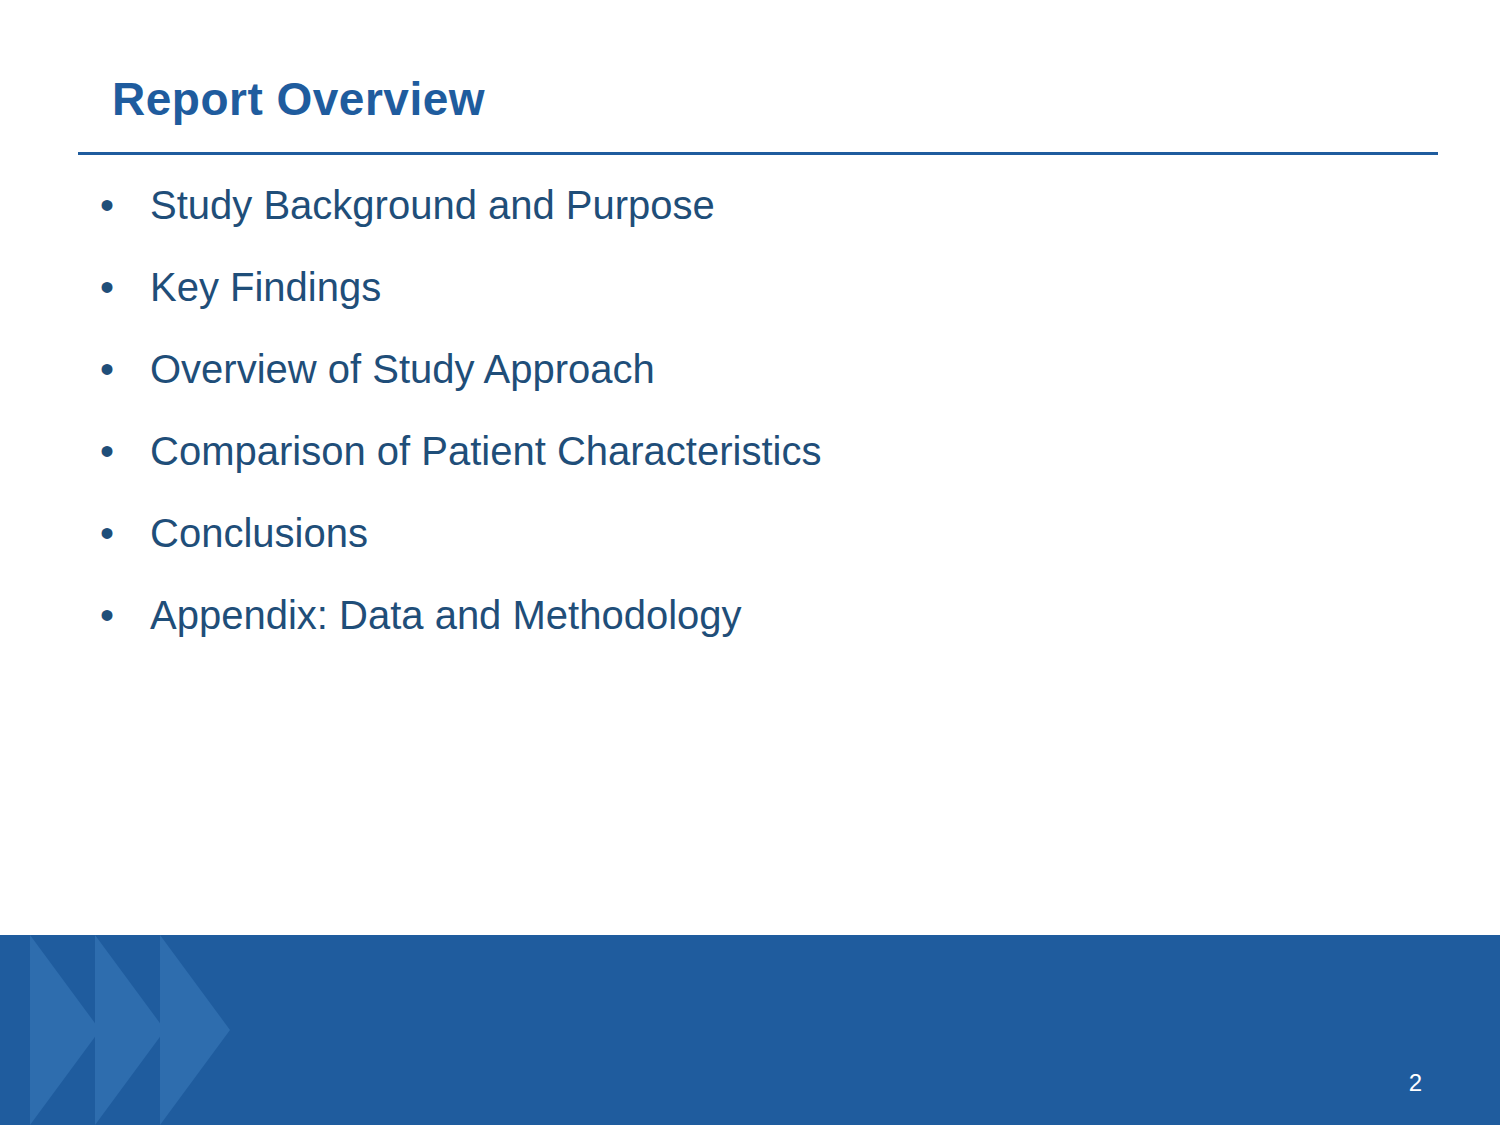Report Overview
Study Background and Purpose
Key Findings
Overview of Study Approach
Comparison of Patient Characteristics
Conclusions
Appendix: Data and Methodology
2